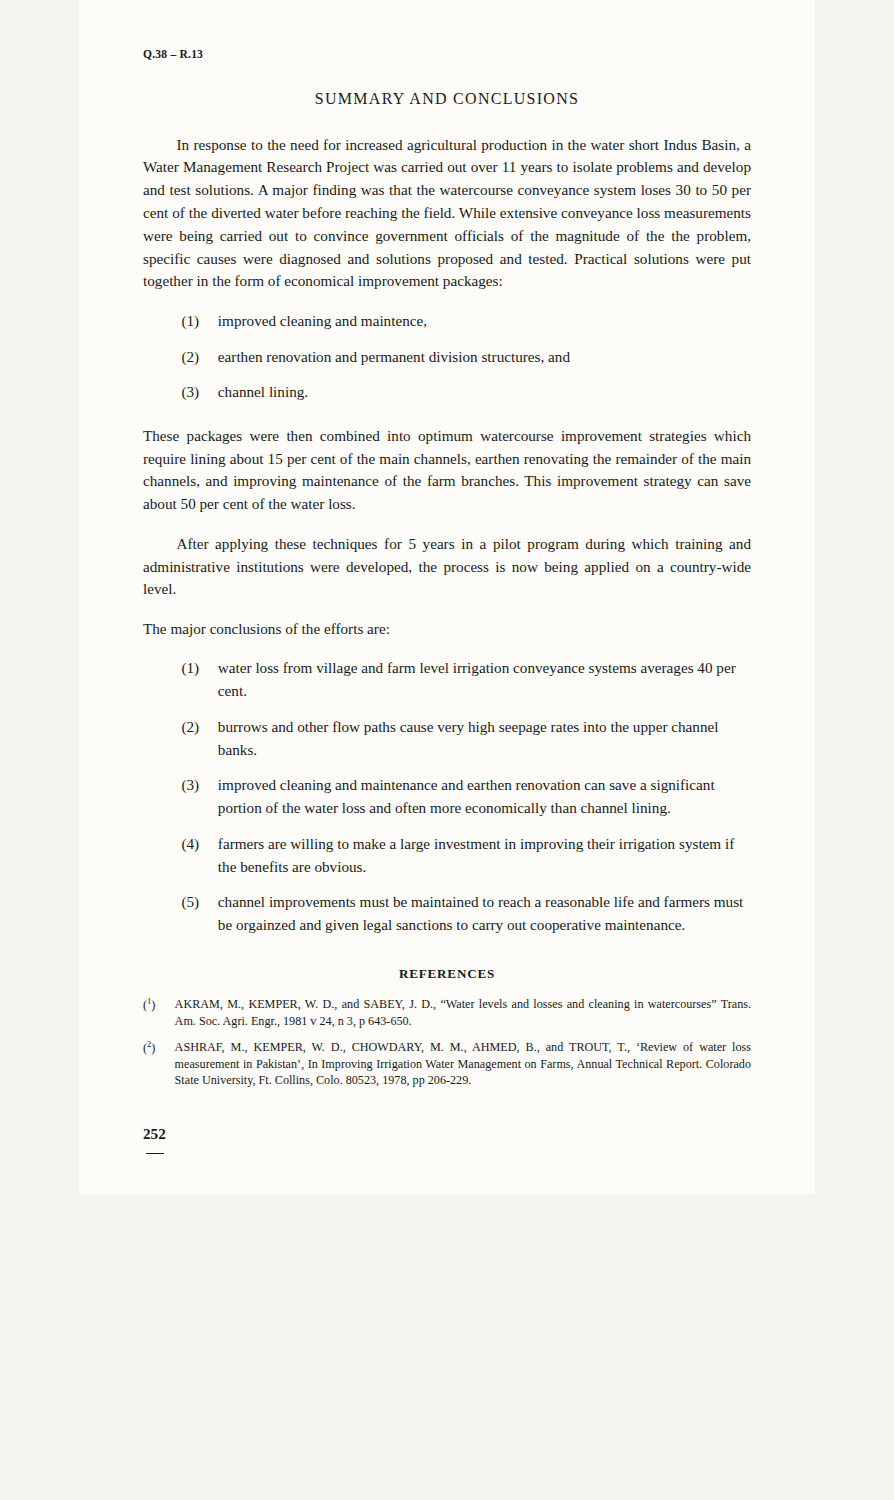Q.38 – R.13
SUMMARY AND CONCLUSIONS
In response to the need for increased agricultural production in the water short Indus Basin, a Water Management Research Project was carried out over 11 years to isolate problems and develop and test solutions. A major finding was that the watercourse conveyance system loses 30 to 50 per cent of the diverted water before reaching the field. While extensive conveyance loss measurements were being carried out to convince government officials of the magnitude of the the problem, specific causes were diagnosed and solutions proposed and tested. Practical solutions were put together in the form of economical improvement packages:
(1) improved cleaning and maintence,
(2) earthen renovation and permanent division structures, and
(3) channel lining.
These packages were then combined into optimum watercourse improvement strategies which require lining about 15 per cent of the main channels, earthen renovating the remainder of the main channels, and improving maintenance of the farm branches. This improvement strategy can save about 50 per cent of the water loss.
After applying these techniques for 5 years in a pilot program during which training and administrative institutions were developed, the process is now being applied on a country-wide level.
The major conclusions of the efforts are:
(1) water loss from village and farm level irrigation conveyance systems averages 40 per cent.
(2) burrows and other flow paths cause very high seepage rates into the upper channel banks.
(3) improved cleaning and maintenance and earthen renovation can save a significant portion of the water loss and often more economically than channel lining.
(4) farmers are willing to make a large investment in improving their irrigation system if the benefits are obvious.
(5) channel improvements must be maintained to reach a reasonable life and farmers must be orgainzed and given legal sanctions to carry out cooperative maintenance.
REFERENCES
(1) AKRAM, M., KEMPER, W. D., and SABEY, J. D., “Water levels and losses and cleaning in watercourses” Trans. Am. Soc. Agri. Engr., 1981 v 24, n 3, p 643-650.
(2) ASHRAF, M., KEMPER, W. D., CHOWDARY, M. M., AHMED, B., and TROUT, T., ‘Review of water loss measurement in Pakistan’, In Improving Irrigation Water Management on Farms, Annual Technical Report. Colorado State University, Ft. Collins, Colo. 80523, 1978, pp 206-229.
252